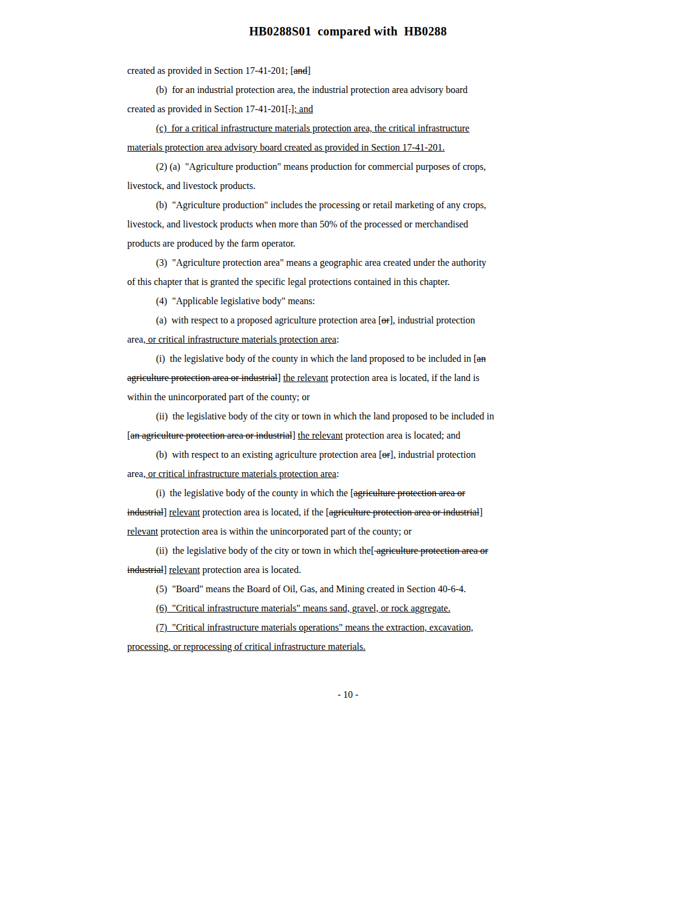HB0288S01 compared with HB0288
created as provided in Section 17-41-201; [and]
(b) for an industrial protection area, the industrial protection area advisory board
created as provided in Section 17-41-201[.]; and
(c) for a critical infrastructure materials protection area, the critical infrastructure
materials protection area advisory board created as provided in Section 17-41-201.
(2) (a) "Agriculture production" means production for commercial purposes of crops,
livestock, and livestock products.
(b) "Agriculture production" includes the processing or retail marketing of any crops,
livestock, and livestock products when more than 50% of the processed or merchandised
products are produced by the farm operator.
(3) "Agriculture protection area" means a geographic area created under the authority
of this chapter that is granted the specific legal protections contained in this chapter.
(4) "Applicable legislative body" means:
(a) with respect to a proposed agriculture protection area [or], industrial protection
area, or critical infrastructure materials protection area:
(i) the legislative body of the county in which the land proposed to be included in [an
agriculture protection area or industrial] the relevant protection area is located, if the land is
within the unincorporated part of the county; or
(ii) the legislative body of the city or town in which the land proposed to be included in
[an agriculture protection area or industrial] the relevant protection area is located; and
(b) with respect to an existing agriculture protection area [or], industrial protection
area, or critical infrastructure materials protection area:
(i) the legislative body of the county in which the [agriculture protection area or
industrial] relevant protection area is located, if the [agriculture protection area or industrial]
relevant protection area is within the unincorporated part of the county; or
(ii) the legislative body of the city or town in which the[ agriculture protection area or
industrial] relevant protection area is located.
(5) "Board" means the Board of Oil, Gas, and Mining created in Section 40-6-4.
(6) "Critical infrastructure materials" means sand, gravel, or rock aggregate.
(7) "Critical infrastructure materials operations" means the extraction, excavation,
processing, or reprocessing of critical infrastructure materials.
- 10 -